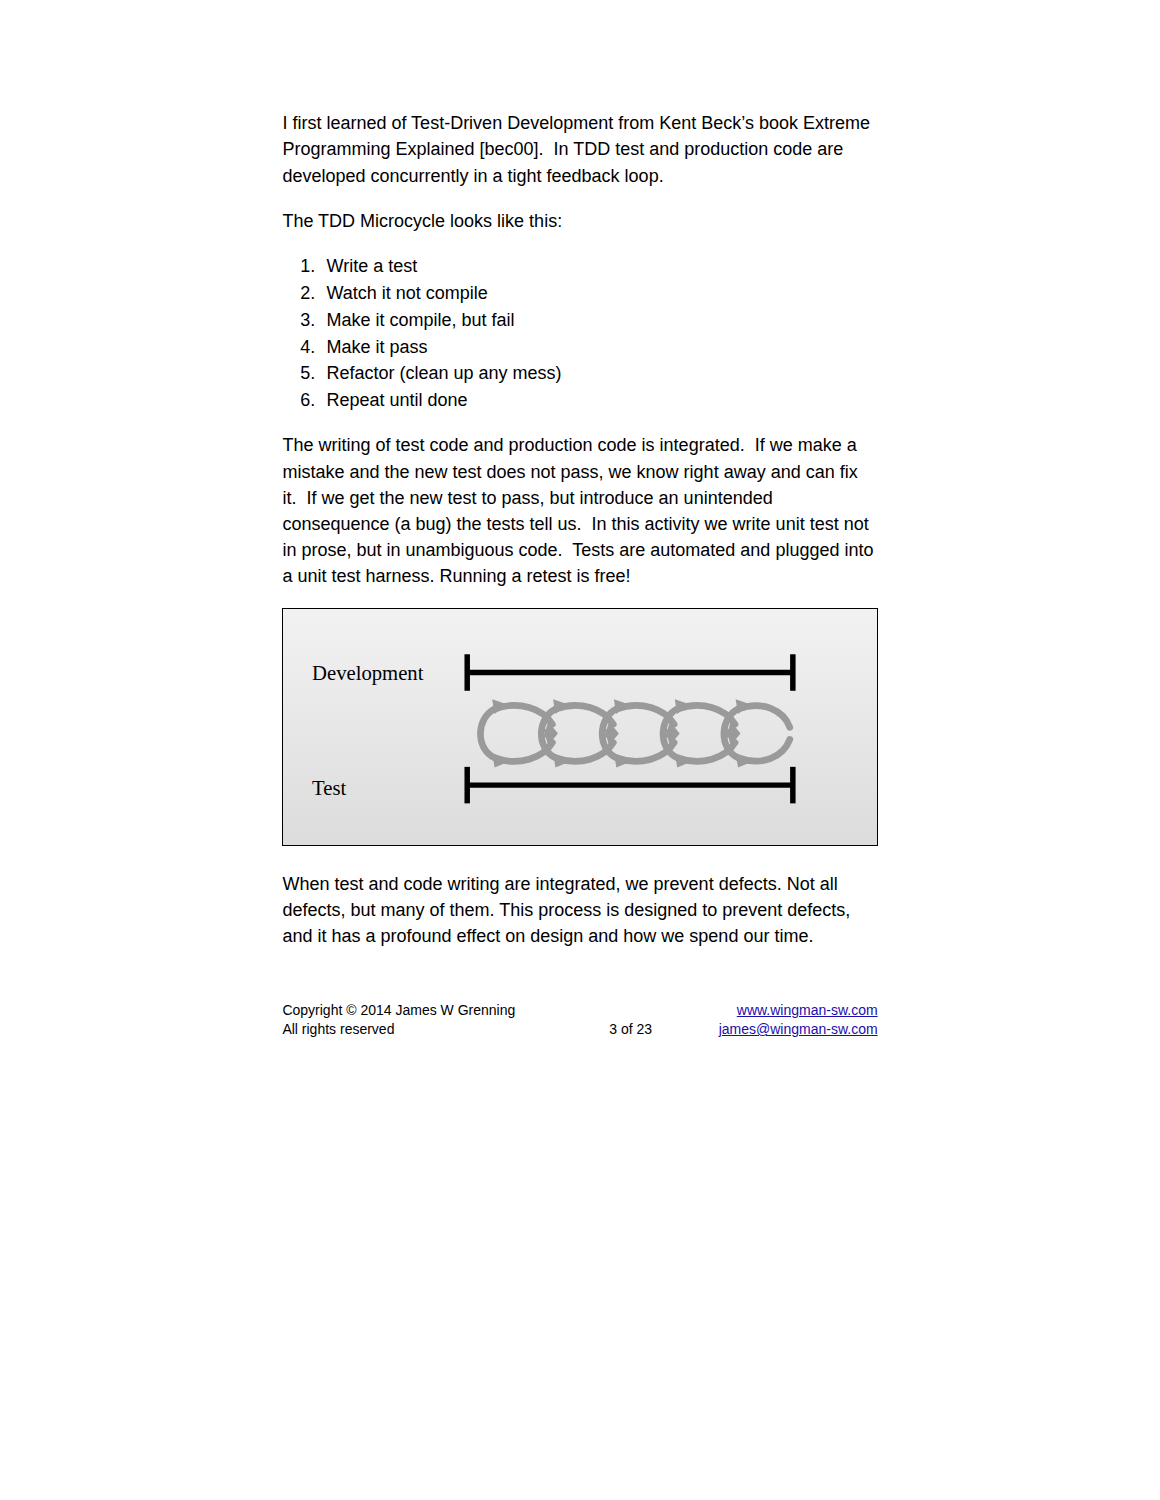I first learned of Test-Driven Development from Kent Beck’s book Extreme Programming Explained [bec00]. In TDD test and production code are developed concurrently in a tight feedback loop.
The TDD Microcycle looks like this:
Write a test
Watch it not compile
Make it compile, but fail
Make it pass
Refactor (clean up any mess)
Repeat until done
The writing of test code and production code is integrated. If we make a mistake and the new test does not pass, we know right away and can fix it. If we get the new test to pass, but introduce an unintended consequence (a bug) the tests tell us. In this activity we write unit test not in prose, but in unambiguous code. Tests are automated and plugged into a unit test harness. Running a retest is free!
Development Test
When test and code writing are integrated, we prevent defects. Not all defects, but many of them. This process is designed to prevent defects, and it has a profound effect on design and how we spend our time.
| Copyright © 2014 James W Grenning | | www.wingman-sw.com |
| All rights reserved | 3 of 23 | james@wingman-sw.com |